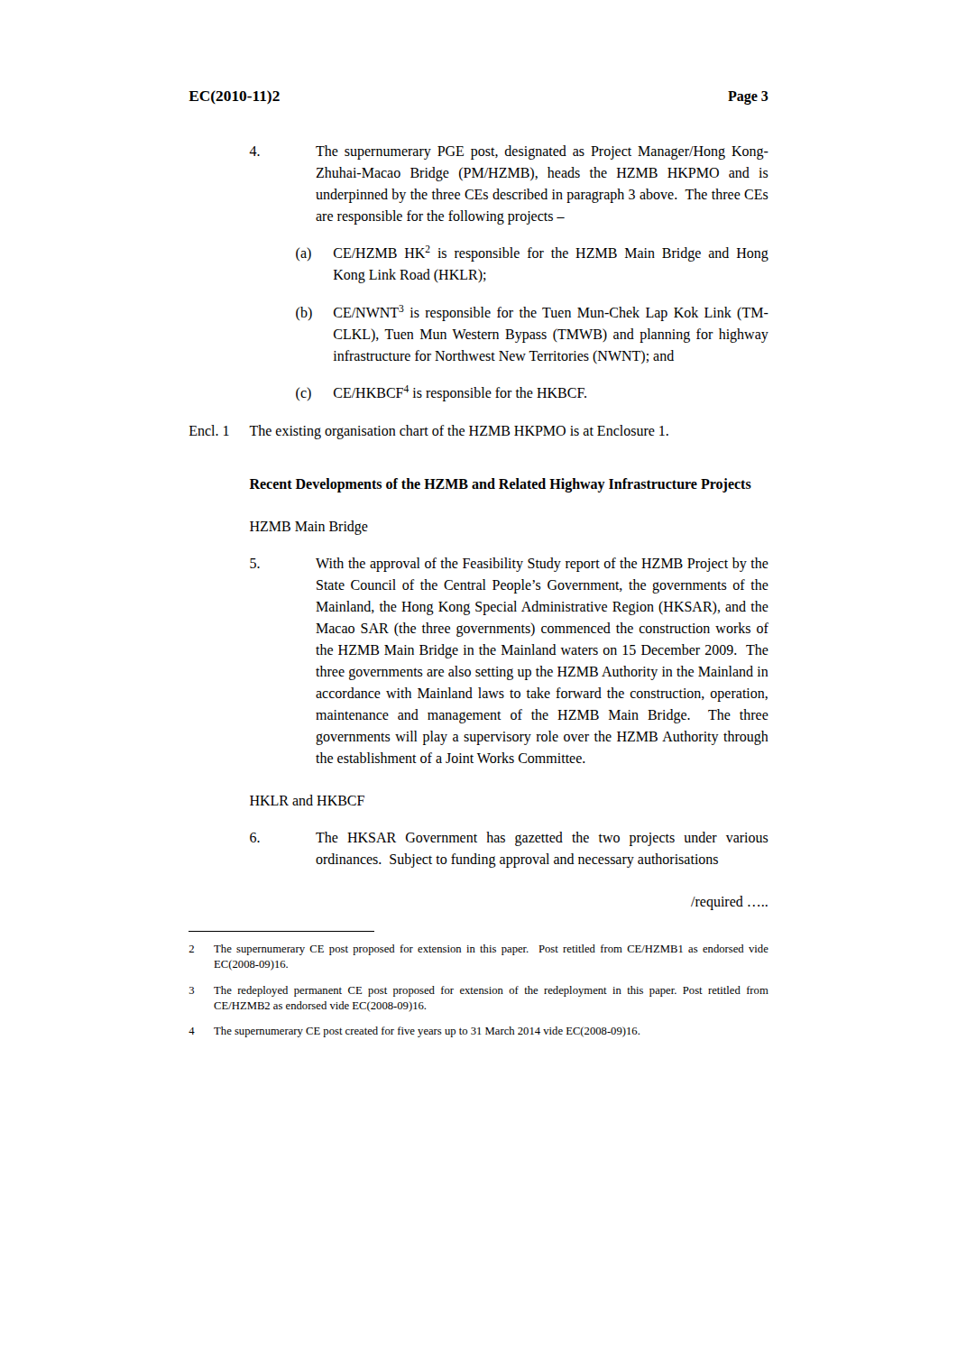EC(2010-11)2 Page 3
4. The supernumerary PGE post, designated as Project Manager/Hong Kong-Zhuhai-Macao Bridge (PM/HZMB), heads the HZMB HKPMO and is underpinned by the three CEs described in paragraph 3 above. The three CEs are responsible for the following projects –
(a) CE/HZMB HK2 is responsible for the HZMB Main Bridge and Hong Kong Link Road (HKLR);
(b) CE/NWNT3 is responsible for the Tuen Mun-Chek Lap Kok Link (TM-CLKL), Tuen Mun Western Bypass (TMWB) and planning for highway infrastructure for Northwest New Territories (NWNT); and
(c) CE/HKBCF4 is responsible for the HKBCF.
Encl. 1 The existing organisation chart of the HZMB HKPMO is at Enclosure 1.
Recent Developments of the HZMB and Related Highway Infrastructure Projects
HZMB Main Bridge
5. With the approval of the Feasibility Study report of the HZMB Project by the State Council of the Central People’s Government, the governments of the Mainland, the Hong Kong Special Administrative Region (HKSAR), and the Macao SAR (the three governments) commenced the construction works of the HZMB Main Bridge in the Mainland waters on 15 December 2009. The three governments are also setting up the HZMB Authority in the Mainland in accordance with Mainland laws to take forward the construction, operation, maintenance and management of the HZMB Main Bridge. The three governments will play a supervisory role over the HZMB Authority through the establishment of a Joint Works Committee.
HKLR and HKBCF
6. The HKSAR Government has gazetted the two projects under various ordinances. Subject to funding approval and necessary authorisations
/required …..
2 The supernumerary CE post proposed for extension in this paper. Post retitled from CE/HZMB1 as endorsed vide EC(2008-09)16.
3 The redeployed permanent CE post proposed for extension of the redeployment in this paper. Post retitled from CE/HZMB2 as endorsed vide EC(2008-09)16.
4 The supernumerary CE post created for five years up to 31 March 2014 vide EC(2008-09)16.